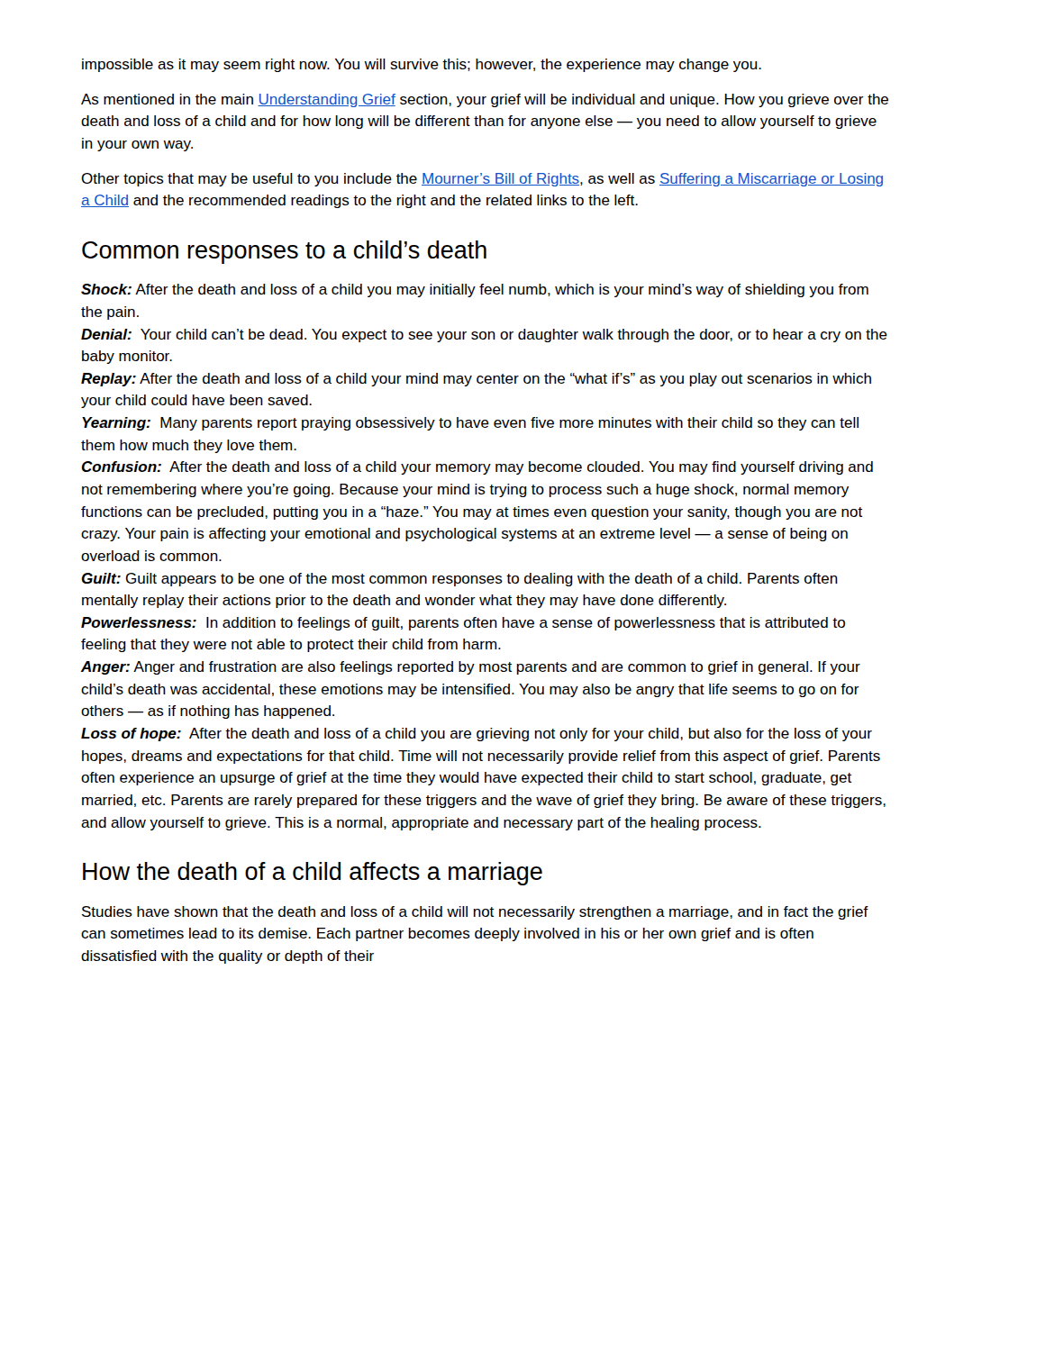impossible as it may seem right now. You will survive this; however, the experience may change you.
As mentioned in the main Understanding Grief section, your grief will be individual and unique. How you grieve over the death and loss of a child and for how long will be different than for anyone else — you need to allow yourself to grieve in your own way.
Other topics that may be useful to you include the Mourner’s Bill of Rights, as well as Suffering a Miscarriage or Losing a Child and the recommended readings to the right and the related links to the left.
Common responses to a child’s death
Shock: After the death and loss of a child you may initially feel numb, which is your mind’s way of shielding you from the pain.
Denial: Your child can’t be dead. You expect to see your son or daughter walk through the door, or to hear a cry on the baby monitor.
Replay: After the death and loss of a child your mind may center on the “what if’s” as you play out scenarios in which your child could have been saved.
Yearning: Many parents report praying obsessively to have even five more minutes with their child so they can tell them how much they love them.
Confusion: After the death and loss of a child your memory may become clouded. You may find yourself driving and not remembering where you’re going. Because your mind is trying to process such a huge shock, normal memory functions can be precluded, putting you in a “haze.” You may at times even question your sanity, though you are not crazy. Your pain is affecting your emotional and psychological systems at an extreme level — a sense of being on overload is common.
Guilt: Guilt appears to be one of the most common responses to dealing with the death of a child. Parents often mentally replay their actions prior to the death and wonder what they may have done differently.
Powerlessness: In addition to feelings of guilt, parents often have a sense of powerlessness that is attributed to feeling that they were not able to protect their child from harm.
Anger: Anger and frustration are also feelings reported by most parents and are common to grief in general. If your child’s death was accidental, these emotions may be intensified. You may also be angry that life seems to go on for others — as if nothing has happened.
Loss of hope: After the death and loss of a child you are grieving not only for your child, but also for the loss of your hopes, dreams and expectations for that child. Time will not necessarily provide relief from this aspect of grief. Parents often experience an upsurge of grief at the time they would have expected their child to start school, graduate, get married, etc. Parents are rarely prepared for these triggers and the wave of grief they bring. Be aware of these triggers, and allow yourself to grieve. This is a normal, appropriate and necessary part of the healing process.
How the death of a child affects a marriage
Studies have shown that the death and loss of a child will not necessarily strengthen a marriage, and in fact the grief can sometimes lead to its demise. Each partner becomes deeply involved in his or her own grief and is often dissatisfied with the quality or depth of their